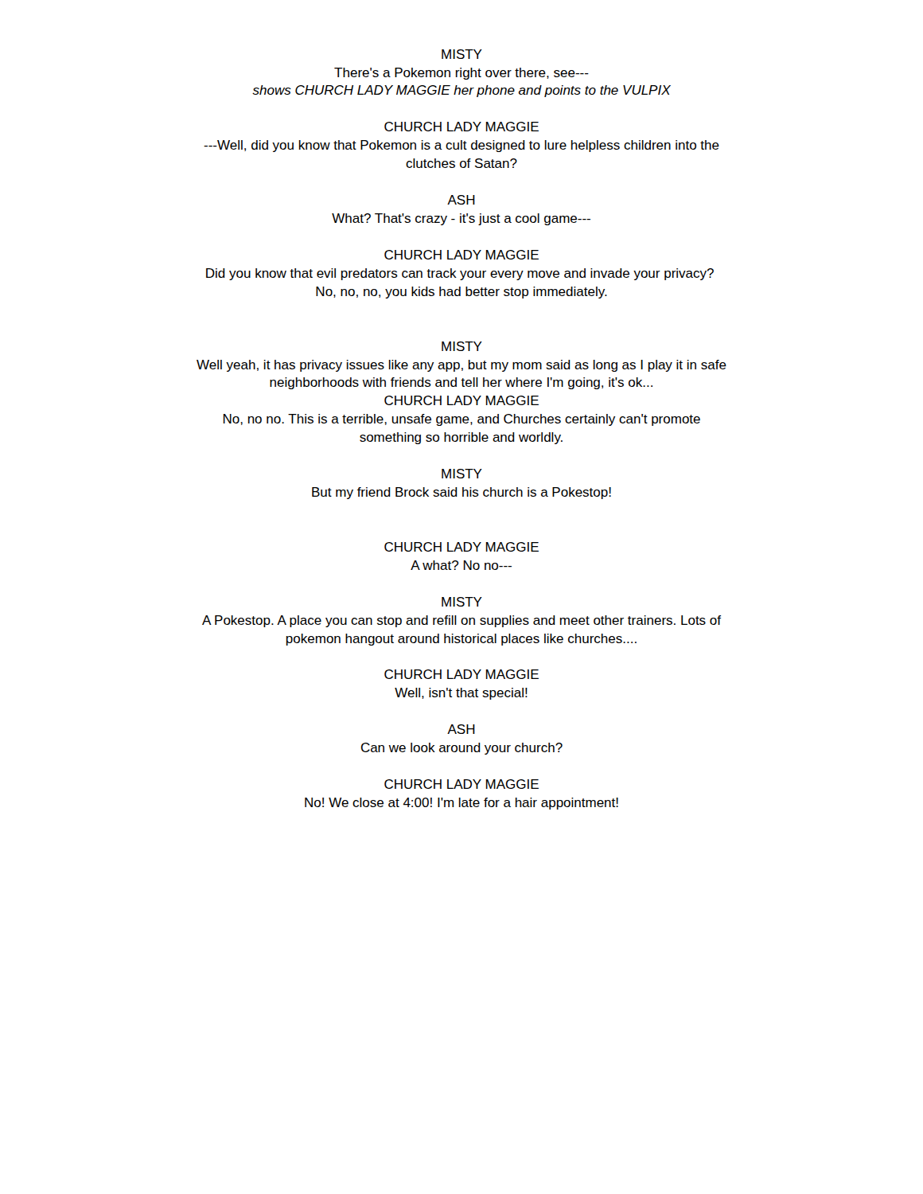MISTY
There's a Pokemon right over there, see---
shows CHURCH LADY MAGGIE her phone and points to the VULPIX
CHURCH LADY MAGGIE
---Well, did you know that Pokemon is a cult designed to lure helpless children into the clutches of Satan?
ASH
What? That's crazy - it's just a cool game---
CHURCH LADY MAGGIE
Did you know that evil predators can track your every move and invade your privacy? No, no, no, you kids had better stop immediately.
MISTY
Well yeah, it has privacy issues like any app, but my mom said as long as I play it in safe neighborhoods with friends and tell her where I'm going, it's ok...
CHURCH LADY MAGGIE
No, no no. This is a terrible, unsafe game, and Churches certainly can't promote something so horrible and worldly.
MISTY
But my friend Brock said his church is a Pokestop!
CHURCH LADY MAGGIE
A what? No no---
MISTY
A Pokestop. A place you can stop and refill on supplies and meet other trainers. Lots of pokemon hangout around historical places like churches....
CHURCH LADY MAGGIE
Well, isn't that special!
ASH
Can we look around your church?
CHURCH LADY MAGGIE
No! We close at 4:00! I'm late for a hair appointment!